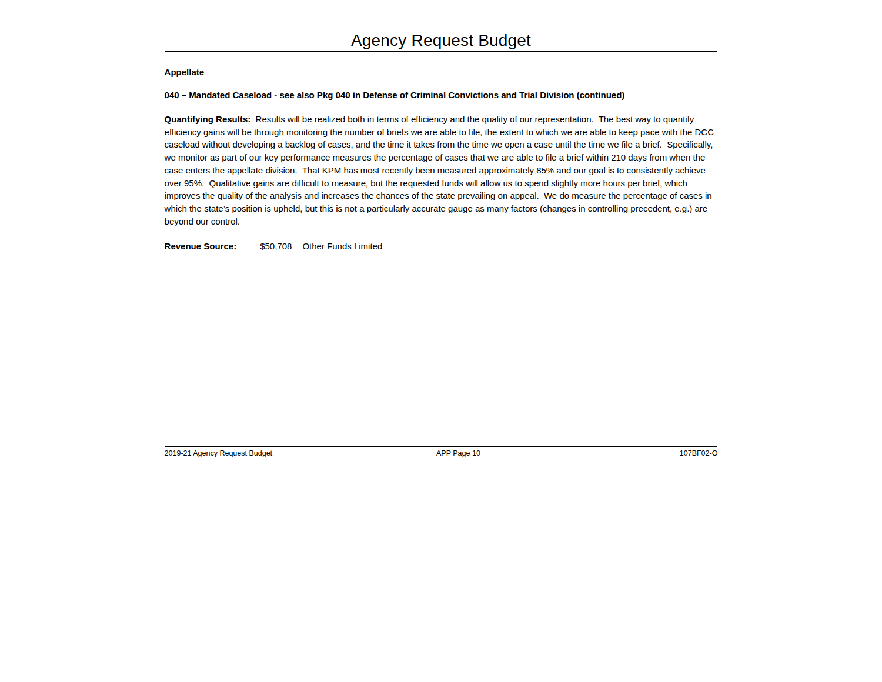Agency Request Budget
Appellate
040 – Mandated Caseload - see also Pkg 040 in Defense of Criminal Convictions and Trial Division (continued)
Quantifying Results: Results will be realized both in terms of efficiency and the quality of our representation. The best way to quantify efficiency gains will be through monitoring the number of briefs we are able to file, the extent to which we are able to keep pace with the DCC caseload without developing a backlog of cases, and the time it takes from the time we open a case until the time we file a brief. Specifically, we monitor as part of our key performance measures the percentage of cases that we are able to file a brief within 210 days from when the case enters the appellate division. That KPM has most recently been measured approximately 85% and our goal is to consistently achieve over 95%. Qualitative gains are difficult to measure, but the requested funds will allow us to spend slightly more hours per brief, which improves the quality of the analysis and increases the chances of the state prevailing on appeal. We do measure the percentage of cases in which the state’s position is upheld, but this is not a particularly accurate gauge as many factors (changes in controlling precedent, e.g.) are beyond our control.
Revenue Source:$50,708 Other Funds Limited
2019-21 Agency Request Budget
APP Page 10
107BF02-O